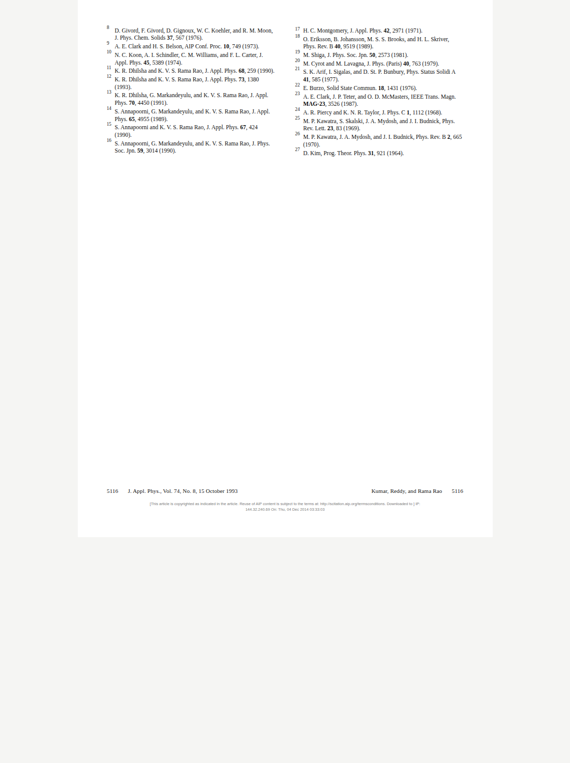8 D. Givord, F. Givord, D. Gignoux, W. C. Koehler, and R. M. Moon, J. Phys. Chem. Solids 37, 567 (1976).
9 A. E. Clark and H. S. Belson, AIP Conf. Proc. 10, 749 (1973).
10 N. C. Koon, A. I. Schindler, C. M. Williams, and F. L. Carter, J. Appl. Phys. 45, 5389 (1974).
11 K. R. Dhilsha and K. V. S. Rama Rao, J. Appl. Phys. 68, 259 (1990).
12 K. R. Dhilsha and K. V. S. Rama Rao, J. Appl. Phys. 73, 1380 (1993).
13 K. R. Dhilsha, G. Markandeyulu, and K. V. S. Rama Rao, J. Appl. Phys. 70, 4450 (1991).
14 S. Annapoorni, G. Markandeyulu, and K. V. S. Rama Rao, J. Appl. Phys. 65, 4955 (1989).
15 S. Annapoorni and K. V. S. Rama Rao, J. Appl. Phys. 67, 424 (1990).
16 S. Annapoorni, G. Markandeyulu, and K. V. S. Rama Rao, J. Phys. Soc. Jpn. 59, 3014 (1990).
17 H. C. Montgomery, J. Appl. Phys. 42, 2971 (1971).
18 O. Eriksson, B. Johansson, M. S. S. Brooks, and H. L. Skriver, Phys. Rev. B 40, 9519 (1989).
19 M. Shiga, J. Phys. Soc. Jpn. 50, 2573 (1981).
20 M. Cyrot and M. Lavagna, J. Phys. (Paris) 40, 763 (1979).
21 S. K. Arif, I. Sigalas, and D. St. P. Bunbury, Phys. Status Solidi A 41, 585 (1977).
22 E. Burzo, Solid State Commun. 18, 1431 (1976).
23 A. E. Clark, J. P. Teter, and O. D. McMasters, IEEE Trans. Magn. MAG-23, 3526 (1987).
24 A. R. Piercy and K. N. R. Taylor, J. Phys. C 1, 1112 (1968).
25 M. P. Kawatra, S. Skalski, J. A. Mydosh, and J. I. Budnick, Phys. Rev. Lett. 23, 83 (1969).
26 M. P. Kawatra, J. A. Mydosh, and J. I. Budnick, Phys. Rev. B 2, 665 (1970).
27 D. Kim, Prog. Theor. Phys. 31, 921 (1964).
5116 J. Appl. Phys., Vol. 74, No. 8, 15 October 1993
Kumar, Reddy, and Rama Rao5116
[This article is copyrighted as indicated in the article. Reuse of AIP content is subject to the terms at: http://scitation.aip.org/termsconditions. Downloaded to ] IP: 144.32.240.69 On: Thu, 04 Dec 2014 03:33:03